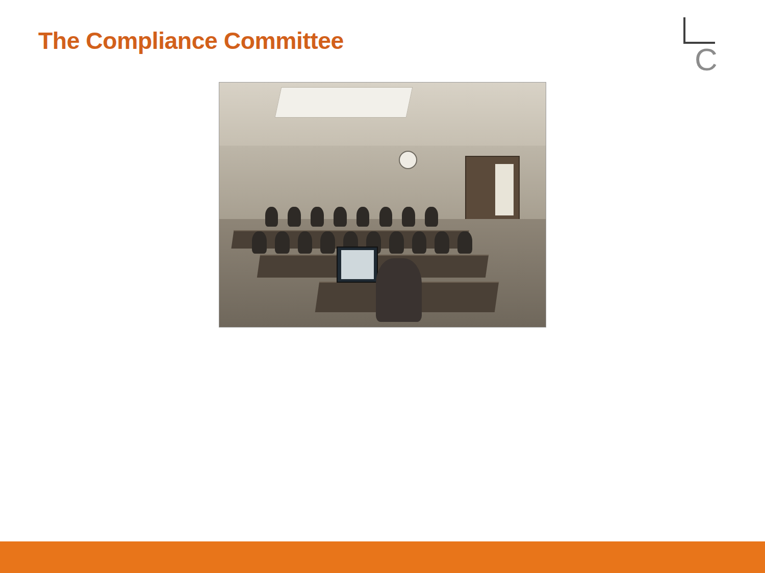The Compliance Committee
C